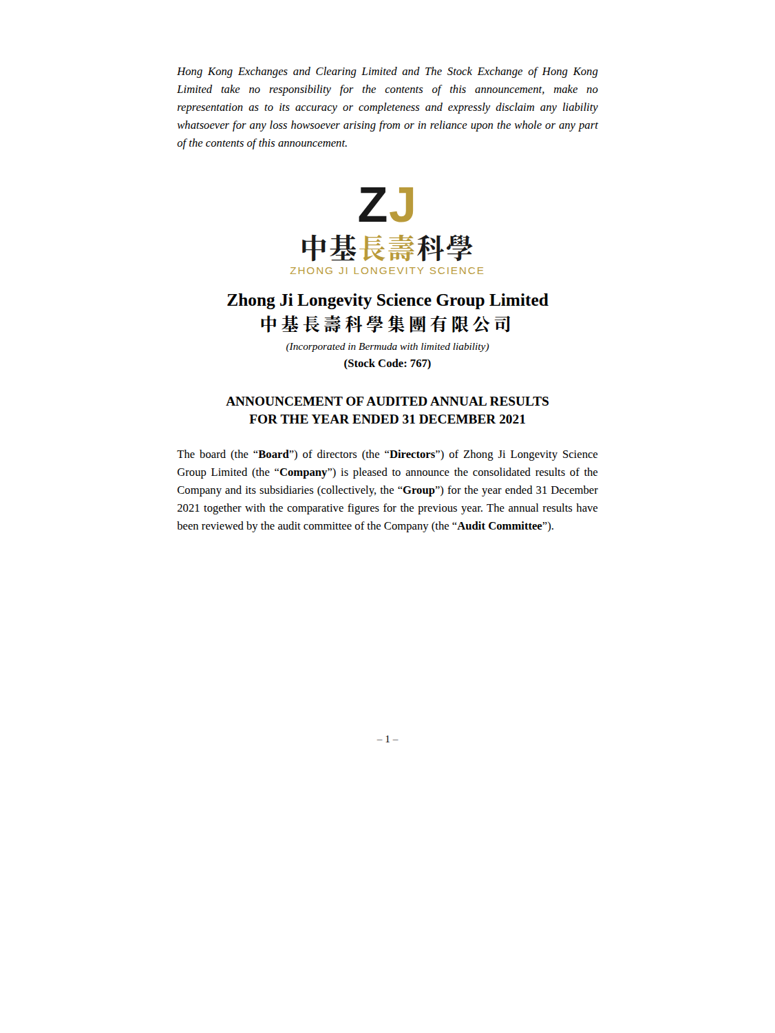Hong Kong Exchanges and Clearing Limited and The Stock Exchange of Hong Kong Limited take no responsibility for the contents of this announcement, make no representation as to its accuracy or completeness and expressly disclaim any liability whatsoever for any loss howsoever arising from or in reliance upon the whole or any part of the contents of this announcement.
ZJ
中基長壽科學
ZHONG JI LONGEVITY SCIENCE
Zhong Ji Longevity Science Group Limited
中基長壽科學集團有限公司
(Incorporated in Bermuda with limited liability)
(Stock Code: 767)
ANNOUNCEMENT OF AUDITED ANNUAL RESULTS
FOR THE YEAR ENDED 31 DECEMBER 2021
The board (the “Board”) of directors (the “Directors”) of Zhong Ji Longevity Science Group Limited (the “Company”) is pleased to announce the consolidated results of the Company and its subsidiaries (collectively, the “Group”) for the year ended 31 December 2021 together with the comparative figures for the previous year. The annual results have been reviewed by the audit committee of the Company (the “Audit Committee”).
– 1 –